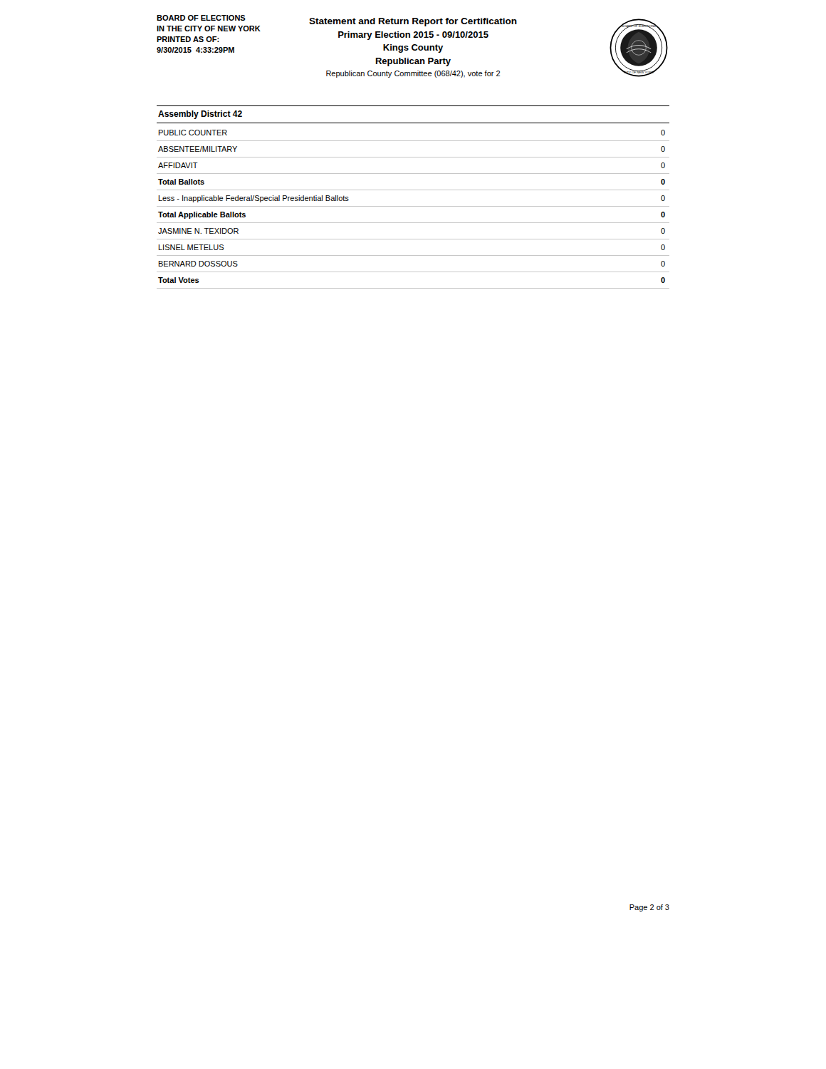BOARD OF ELECTIONS
IN THE CITY OF NEW YORK
PRINTED AS OF:
9/30/2015 4:33:29PM
Statement and Return Report for Certification
Primary Election 2015 - 09/10/2015
Kings County
Republican Party
Republican County Committee (068/42), vote for 2
BOARD OF ELECTIONS CITY OF NEW YORK
Assembly District 42
| PUBLIC COUNTER | 0 |
| ABSENTEE/MILITARY | 0 |
| AFFIDAVIT | 0 |
| Total Ballots | 0 |
| Less - Inapplicable Federal/Special Presidential Ballots | 0 |
| Total Applicable Ballots | 0 |
| JASMINE N. TEXIDOR | 0 |
| LISNEL METELUS | 0 |
| BERNARD DOSSOUS | 0 |
| Total Votes | 0 |
Page 2 of 3